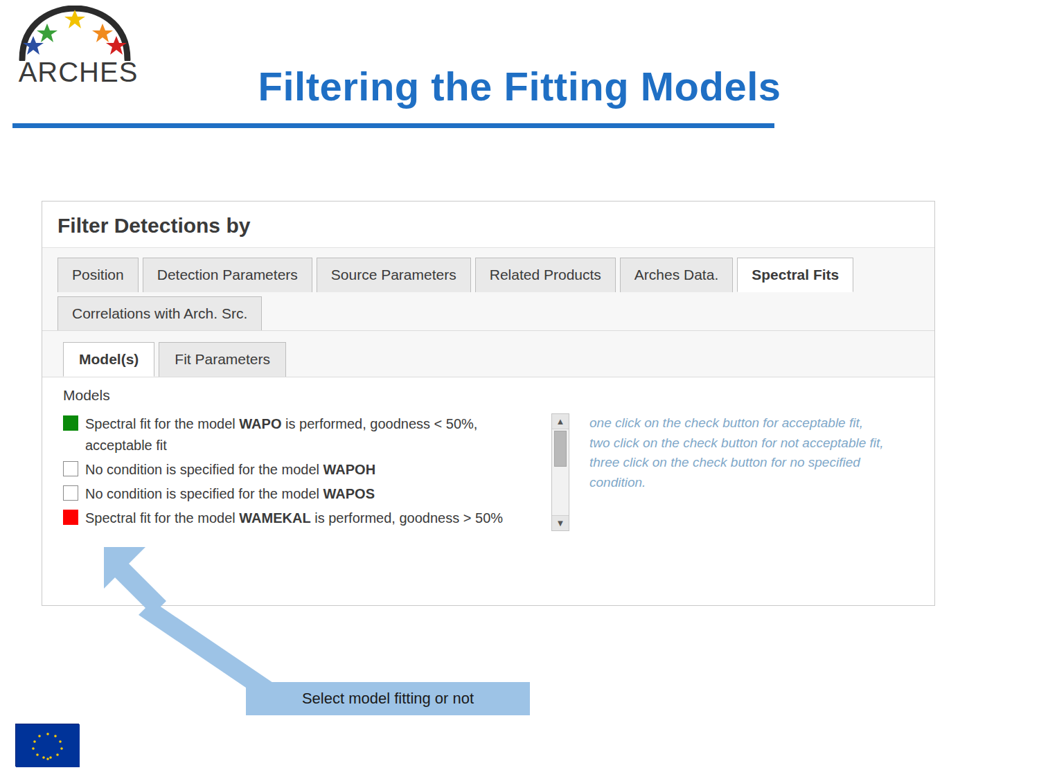ARCHES
Filtering the Fitting Models
Filter Detections by
Position
Detection Parameters
Source Parameters
Related Products
Arches Data.
Spectral Fits
Correlations with Arch. Src.
Model(s)
Fit Parameters
Models
Spectral fit for the model WAPO is performed, goodness < 50%, acceptable fit
No condition is specified for the model WAPOH
No condition is specified for the model WAPOS
Spectral fit for the model WAMEKAL is performed, goodness > 50%
▲
▼
one click on the check button for acceptable fit,
two click on the check button for not acceptable fit,
three click on the check button for no specified condition.
Select model fitting or not